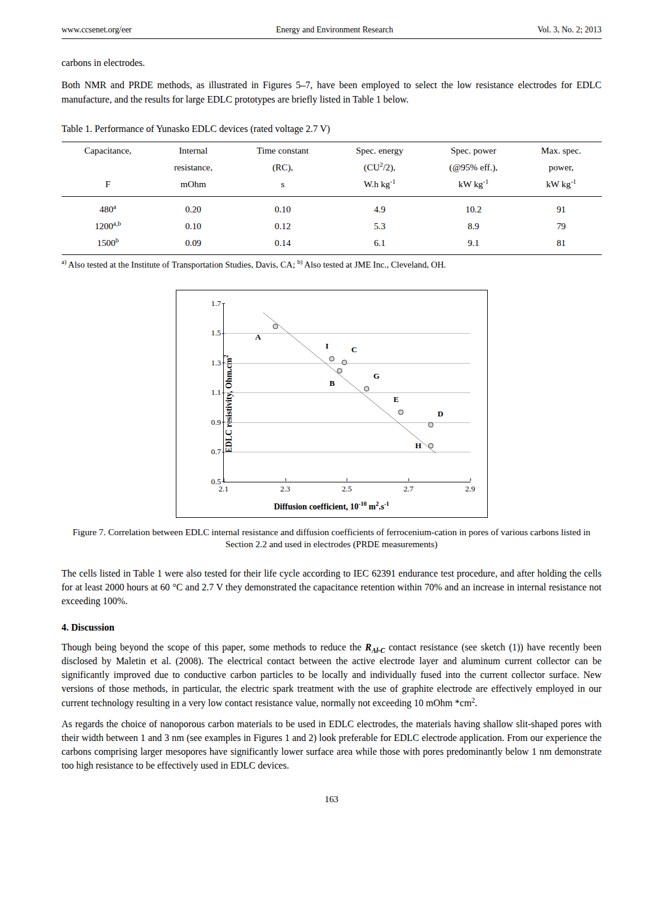www.ccsenet.org/eer
Energy and Environment Research
Vol. 3, No. 2; 2013
carbons in electrodes.
Both NMR and PRDE methods, as illustrated in Figures 5–7, have been employed to select the low resistance electrodes for EDLC manufacture, and the results for large EDLC prototypes are briefly listed in Table 1 below.
Table 1. Performance of Yunasko EDLC devices (rated voltage 2.7 V)
| Capacitance, | Internal | Time constant | Spec. energy | Spec. power | Max. spec. |
| --- | --- | --- | --- | --- | --- |
| | resistance, | (RC), | (CU 2 /2), | (@95% eff.), | power, |
| F | mOhm | s | W.h kg -1 | kW kg -1 | kW kg -1 |
| 480 a | 0.20 | 0.10 | 4.9 | 10.2 | 91 |
| 1200 a,b | 0.10 | 0.12 | 5.3 | 8.9 | 79 |
| 1500 b | 0.09 | 0.14 | 6.1 | 9.1 | 81 |
a) Also tested at the Institute of Transportation Studies, Davis, CA; b) Also tested at JME Inc., Cleveland, OH.
EDLC resistivity, Ohm.cm2
Diffusion coefficient, 10-10 m2.s-1
1.7
1.5
1.3
1.1
0.9
0.7
0.5
2.1
2.3
2.5
2.7
2.9
A
I
C
B
G
E
D
H
Figure 7. Correlation between EDLC internal resistance and diffusion coefficients of ferrocenium-cation in pores of various carbons listed in Section 2.2 and used in electrodes (PRDE measurements)
The cells listed in Table 1 were also tested for their life cycle according to IEC 62391 endurance test procedure, and after holding the cells for at least 2000 hours at 60 °C and 2.7 V they demonstrated the capacitance retention within 70% and an increase in internal resistance not exceeding 100%.
4. Discussion
Though being beyond the scope of this paper, some methods to reduce the RAl-C contact resistance (see sketch (1)) have recently been disclosed by Maletin et al. (2008). The electrical contact between the active electrode layer and aluminum current collector can be significantly improved due to conductive carbon particles to be locally and individually fused into the current collector surface. New versions of those methods, in particular, the electric spark treatment with the use of graphite electrode are effectively employed in our current technology resulting in a very low contact resistance value, normally not exceeding 10 mOhm *cm2.
As regards the choice of nanoporous carbon materials to be used in EDLC electrodes, the materials having shallow slit-shaped pores with their width between 1 and 3 nm (see examples in Figures 1 and 2) look preferable for EDLC electrode application. From our experience the carbons comprising larger mesopores have significantly lower surface area while those with pores predominantly below 1 nm demonstrate too high resistance to be effectively used in EDLC devices.
163